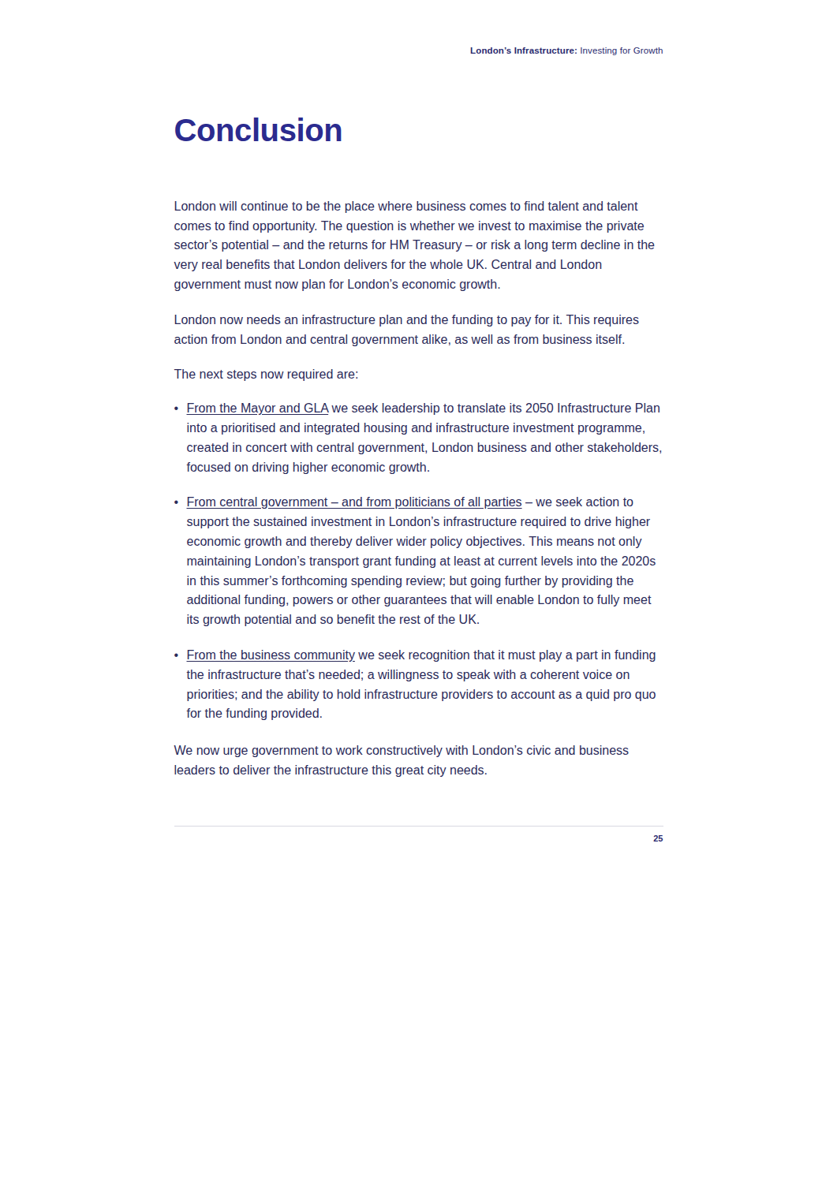London’s Infrastructure: Investing for Growth
Conclusion
London will continue to be the place where business comes to find talent and talent comes to find opportunity. The question is whether we invest to maximise the private sector’s potential – and the returns for HM Treasury – or risk a long term decline in the very real benefits that London delivers for the whole UK. Central and London government must now plan for London’s economic growth.
London now needs an infrastructure plan and the funding to pay for it. This requires action from London and central government alike, as well as from business itself.
The next steps now required are:
From the Mayor and GLA we seek leadership to translate its 2050 Infrastructure Plan into a prioritised and integrated housing and infrastructure investment programme, created in concert with central government, London business and other stakeholders, focused on driving higher economic growth.
From central government – and from politicians of all parties – we seek action to support the sustained investment in London’s infrastructure required to drive higher economic growth and thereby deliver wider policy objectives. This means not only maintaining London’s transport grant funding at least at current levels into the 2020s in this summer’s forthcoming spending review; but going further by providing the additional funding, powers or other guarantees that will enable London to fully meet its growth potential and so benefit the rest of the UK.
From the business community we seek recognition that it must play a part in funding the infrastructure that’s needed; a willingness to speak with a coherent voice on priorities; and the ability to hold infrastructure providers to account as a quid pro quo for the funding provided.
We now urge government to work constructively with London’s civic and business leaders to deliver the infrastructure this great city needs.
25